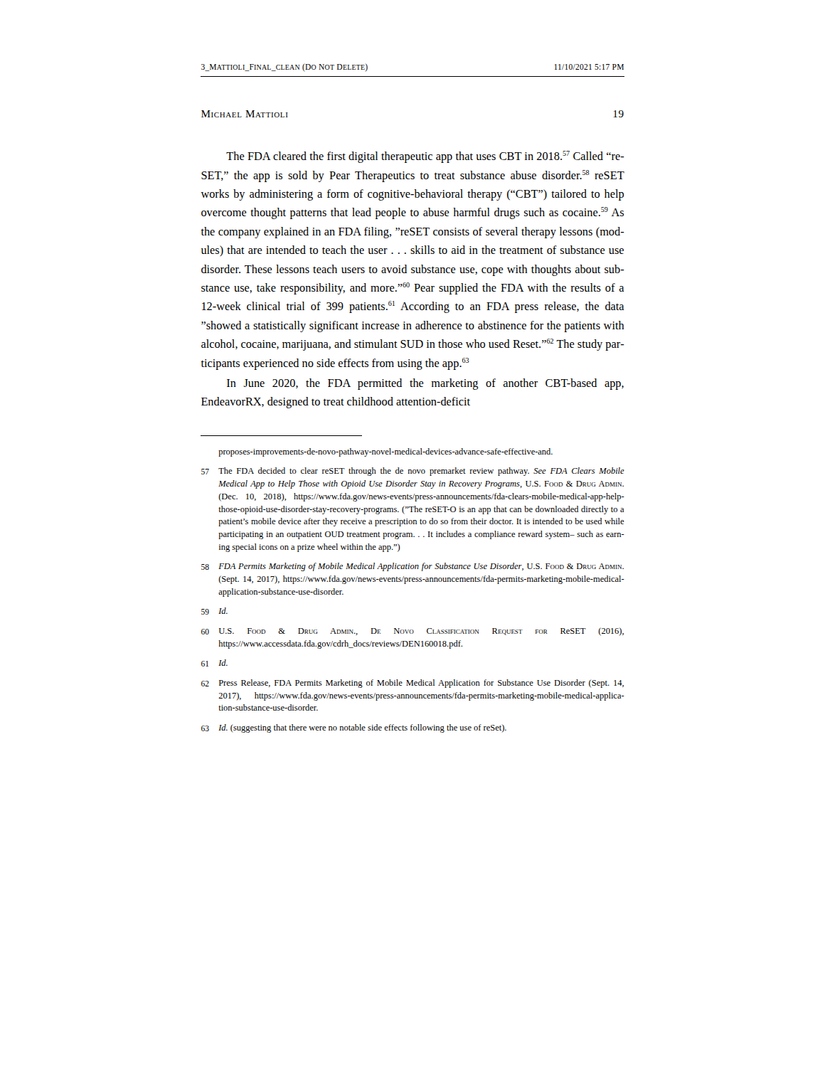3_MATTIOLI_FINAL_CLEAN (DO NOT DELETE) 11/10/2021 5:17 PM
Michael Mattioli 19
The FDA cleared the first digital therapeutic app that uses CBT in 2018.57 Called “reSET,” the app is sold by Pear Therapeutics to treat substance abuse disorder.58 reSET works by administering a form of cognitive-behavioral therapy (“CBT”) tailored to help overcome thought patterns that lead people to abuse harmful drugs such as cocaine.59 As the company explained in an FDA filing, ”reSET consists of several therapy lessons (modules) that are intended to teach the user . . . skills to aid in the treatment of substance use disorder. These lessons teach users to avoid substance use, cope with thoughts about substance use, take responsibility, and more.”60 Pear supplied the FDA with the results of a 12-week clinical trial of 399 patients.61 According to an FDA press release, the data ”showed a statistically significant increase in adherence to abstinence for the patients with alcohol, cocaine, marijuana, and stimulant SUD in those who used Reset.”62 The study participants experienced no side effects from using the app.63
In June 2020, the FDA permitted the marketing of another CBT-based app, EndeavorRX, designed to treat childhood attention-deficit
proposes-improvements-de-novo-pathway-novel-medical-devices-advance-safe-effective-and.
57
The FDA decided to clear reSET through the de novo premarket review pathway. See FDA Clears Mobile Medical App to Help Those with Opioid Use Disorder Stay in Recovery Programs, U.S. Food & Drug Admin. (Dec. 10, 2018), https://www.fda.gov/news-events/press-announcements/fda-clears-mobile-medical-app-help-those-opioid-use-disorder-stay-recovery-programs. (”The reSET-O is an app that can be downloaded directly to a patient’s mobile device after they receive a prescription to do so from their doctor. It is intended to be used while participating in an outpatient OUD treatment program. . . It includes a compliance reward system– such as earning special icons on a prize wheel within the app.”)
58
FDA Permits Marketing of Mobile Medical Application for Substance Use Disorder, U.S. Food & Drug Admin. (Sept. 14, 2017), https://www.fda.gov/news-events/press-announcements/fda-permits-marketing-mobile-medical-application-substance-use-disorder.
59
Id.
60
U.S. Food & Drug Admin., De Novo Classification Request for ReSET (2016), https://www.accessdata.fda.gov/cdrh_docs/reviews/DEN160018.pdf.
61
Id.
62
Press Release, FDA Permits Marketing of Mobile Medical Application for Substance Use Disorder (Sept. 14, 2017), https://www.fda.gov/news-events/press-announcements/fda-permits-marketing-mobile-medical-application-substance-use-disorder.
63
Id. (suggesting that there were no notable side effects following the use of reSet).